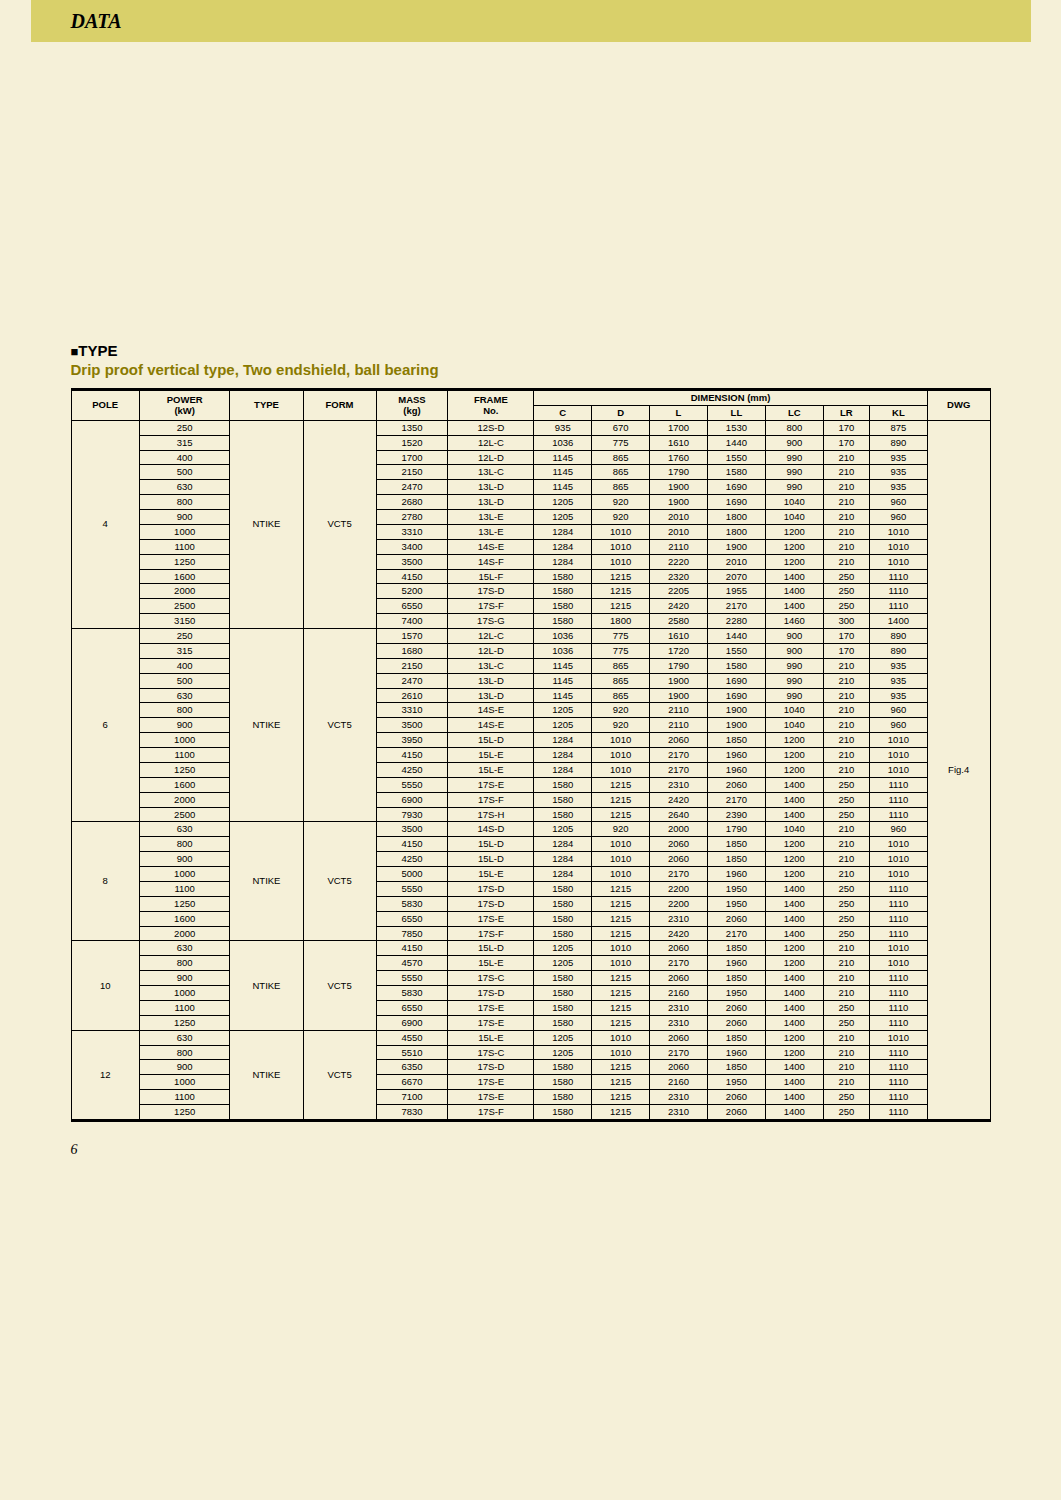DATA
■TYPE
Drip proof vertical type, Two endshield, ball bearing
| POLE | POWER (kW) | TYPE | FORM | MASS (kg) | FRAME No. | DIMENSION (mm) | DWG |
| --- | --- | --- | --- | --- | --- | --- | --- |
| C | D | L | LL | LC | LR | KL |
| 4 | 250 | NTIKE | VCT5 | 1350 | 12S-D | 935 | 670 | 1700 | 1530 | 800 | 170 | 875 | Fig.4 |
| 315 | 1520 | 12L-C | 1036 | 775 | 1610 | 1440 | 900 | 170 | 890 |
| 400 | 1700 | 12L-D | 1145 | 865 | 1760 | 1550 | 990 | 210 | 935 |
| 500 | 2150 | 13L-C | 1145 | 865 | 1790 | 1580 | 990 | 210 | 935 |
| 630 | 2470 | 13L-D | 1145 | 865 | 1900 | 1690 | 990 | 210 | 935 |
| 800 | 2680 | 13L-D | 1205 | 920 | 1900 | 1690 | 1040 | 210 | 960 |
| 900 | 2780 | 13L-E | 1205 | 920 | 2010 | 1800 | 1040 | 210 | 960 |
| 1000 | 3310 | 13L-E | 1284 | 1010 | 2010 | 1800 | 1200 | 210 | 1010 |
| 1100 | 3400 | 14S-E | 1284 | 1010 | 2110 | 1900 | 1200 | 210 | 1010 |
| 1250 | 3500 | 14S-F | 1284 | 1010 | 2220 | 2010 | 1200 | 210 | 1010 |
| 1600 | 4150 | 15L-F | 1580 | 1215 | 2320 | 2070 | 1400 | 250 | 1110 |
| 2000 | 5200 | 17S-D | 1580 | 1215 | 2205 | 1955 | 1400 | 250 | 1110 |
| 2500 | 6550 | 17S-F | 1580 | 1215 | 2420 | 2170 | 1400 | 250 | 1110 |
| 3150 | 7400 | 17S-G | 1580 | 1800 | 2580 | 2280 | 1460 | 300 | 1400 |
| 6 | 250 | NTIKE | VCT5 | 1570 | 12L-C | 1036 | 775 | 1610 | 1440 | 900 | 170 | 890 |
| 315 | 1680 | 12L-D | 1036 | 775 | 1720 | 1550 | 900 | 170 | 890 |
| 400 | 2150 | 13L-C | 1145 | 865 | 1790 | 1580 | 990 | 210 | 935 |
| 500 | 2470 | 13L-D | 1145 | 865 | 1900 | 1690 | 990 | 210 | 935 |
| 630 | 2610 | 13L-D | 1145 | 865 | 1900 | 1690 | 990 | 210 | 935 |
| 800 | 3310 | 14S-E | 1205 | 920 | 2110 | 1900 | 1040 | 210 | 960 |
| 900 | 3500 | 14S-E | 1205 | 920 | 2110 | 1900 | 1040 | 210 | 960 |
| 1000 | 3950 | 15L-D | 1284 | 1010 | 2060 | 1850 | 1200 | 210 | 1010 |
| 1100 | 4150 | 15L-E | 1284 | 1010 | 2170 | 1960 | 1200 | 210 | 1010 |
| 1250 | 4250 | 15L-E | 1284 | 1010 | 2170 | 1960 | 1200 | 210 | 1010 |
| 1600 | 5550 | 17S-E | 1580 | 1215 | 2310 | 2060 | 1400 | 250 | 1110 |
| 2000 | 6900 | 17S-F | 1580 | 1215 | 2420 | 2170 | 1400 | 250 | 1110 |
| 2500 | 7930 | 17S-H | 1580 | 1215 | 2640 | 2390 | 1400 | 250 | 1110 |
| 8 | 630 | NTIKE | VCT5 | 3500 | 14S-D | 1205 | 920 | 2000 | 1790 | 1040 | 210 | 960 |
| 800 | 4150 | 15L-D | 1284 | 1010 | 2060 | 1850 | 1200 | 210 | 1010 |
| 900 | 4250 | 15L-D | 1284 | 1010 | 2060 | 1850 | 1200 | 210 | 1010 |
| 1000 | 5000 | 15L-E | 1284 | 1010 | 2170 | 1960 | 1200 | 210 | 1010 |
| 1100 | 5550 | 17S-D | 1580 | 1215 | 2200 | 1950 | 1400 | 250 | 1110 |
| 1250 | 5830 | 17S-D | 1580 | 1215 | 2200 | 1950 | 1400 | 250 | 1110 |
| 1600 | 6550 | 17S-E | 1580 | 1215 | 2310 | 2060 | 1400 | 250 | 1110 |
| 2000 | 7850 | 17S-F | 1580 | 1215 | 2420 | 2170 | 1400 | 250 | 1110 |
| 10 | 630 | NTIKE | VCT5 | 4150 | 15L-D | 1205 | 1010 | 2060 | 1850 | 1200 | 210 | 1010 |
| 800 | 4570 | 15L-E | 1205 | 1010 | 2170 | 1960 | 1200 | 210 | 1010 |
| 900 | 5550 | 17S-C | 1580 | 1215 | 2060 | 1850 | 1400 | 210 | 1110 |
| 1000 | 5830 | 17S-D | 1580 | 1215 | 2160 | 1950 | 1400 | 210 | 1110 |
| 1100 | 6550 | 17S-E | 1580 | 1215 | 2310 | 2060 | 1400 | 250 | 1110 |
| 1250 | 6900 | 17S-E | 1580 | 1215 | 2310 | 2060 | 1400 | 250 | 1110 |
| 12 | 630 | NTIKE | VCT5 | 4550 | 15L-E | 1205 | 1010 | 2060 | 1850 | 1200 | 210 | 1010 |
| 800 | 5510 | 17S-C | 1205 | 1010 | 2170 | 1960 | 1200 | 210 | 1110 |
| 900 | 6350 | 17S-D | 1580 | 1215 | 2060 | 1850 | 1400 | 210 | 1110 |
| 1000 | 6670 | 17S-E | 1580 | 1215 | 2160 | 1950 | 1400 | 210 | 1110 |
| 1100 | 7100 | 17S-E | 1580 | 1215 | 2310 | 2060 | 1400 | 250 | 1110 |
| 1250 | 7830 | 17S-F | 1580 | 1215 | 2310 | 2060 | 1400 | 250 | 1110 |
6